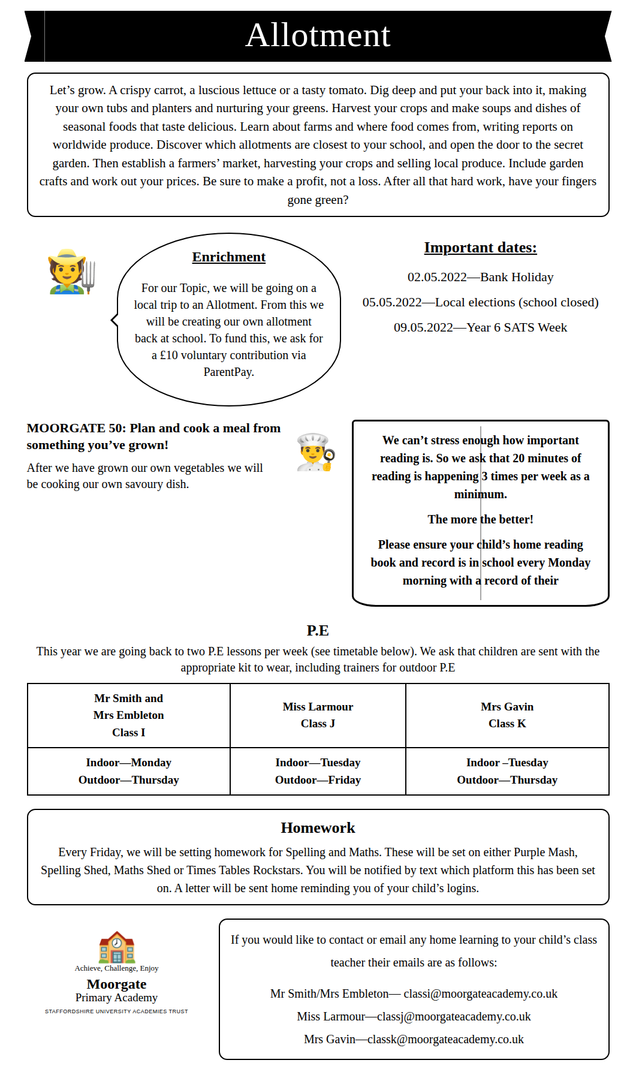Allotment
Let’s grow. A crispy carrot, a luscious lettuce or a tasty tomato. Dig deep and put your back into it, making your own tubs and planters and nurturing your greens. Harvest your crops and make soups and dishes of seasonal foods that taste delicious. Learn about farms and where food comes from, writing reports on worldwide produce. Discover which allotments are closest to your school, and open the door to the secret garden. Then establish a farmers’ market, harvesting your crops and selling local produce. Include garden crafts and work out your prices. Be sure to make a profit, not a loss. After all that hard work, have your fingers gone green?
🧑‍🌾
Enrichment
For our Topic, we will be going on a local trip to an Allotment. From this we will be creating our own allotment back at school. To fund this, we ask for a £10 voluntary contribution via ParentPay.
Important dates:
02.05.2022—Bank Holiday
05.05.2022—Local elections (school closed)
09.05.2022—Year 6 SATS Week
MOORGATE 50: Plan and cook a meal from something you’ve grown!
After we have grown our own vegetables we will be cooking our own savoury dish.
👨‍🍳
We can’t stress enough how important reading is. So we ask that 20 minutes of reading is happening 3 times per week as a minimum.
The more the better!
Please ensure your child’s home reading book and record is in school every Monday morning with a record of their
P.E
This year we are going back to two P.E lessons per week (see timetable below). We ask that children are sent with the appropriate kit to wear, including trainers for outdoor P.E
| Mr Smith and Mrs Embleton Class I | Miss Larmour Class J | Mrs Gavin Class K |
| Indoor—Monday Outdoor—Thursday | Indoor—Tuesday Outdoor—Friday | Indoor –Tuesday Outdoor—Thursday |
Homework
Every Friday, we will be setting homework for Spelling and Maths. These will be set on either Purple Mash, Spelling Shed, Maths Shed or Times Tables Rockstars. You will be notified by text which platform this has been set on. A letter will be sent home reminding you of your child’s logins.
🏫
Achieve, Challenge, Enjoy
MoorgatePrimary Academy
STAFFORDSHIRE UNIVERSITY ACADEMIES TRUST
If you would like to contact or email any home learning to your child’s class teacher their emails are as follows:
Mr Smith/Mrs Embleton— classi@moorgateacademy.co.uk
Miss Larmour—classj@moorgateacademy.co.uk
Mrs Gavin—classk@moorgateacademy.co.uk